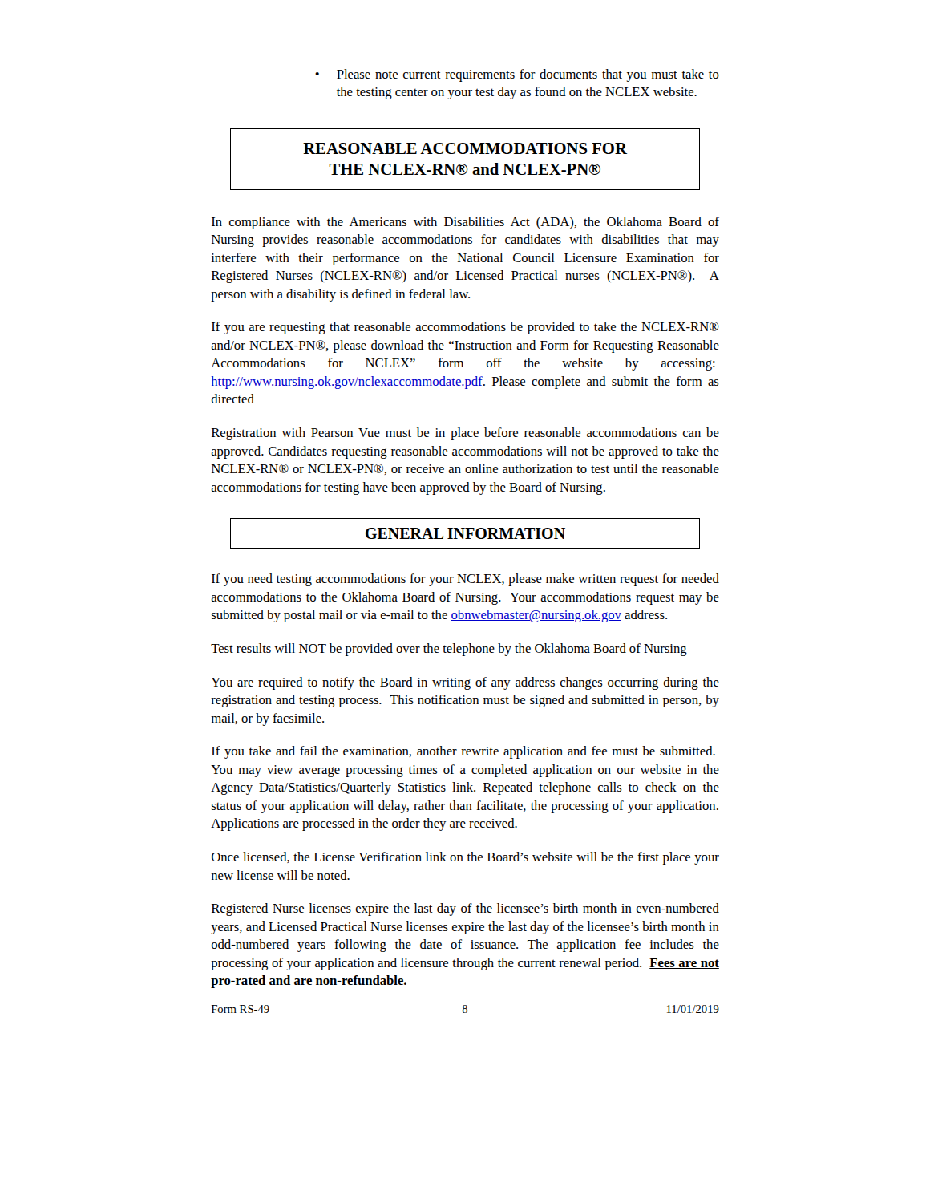Please note current requirements for documents that you must take to the testing center on your test day as found on the NCLEX website.
REASONABLE ACCOMMODATIONS FOR
THE NCLEX-RN® and NCLEX-PN®
In compliance with the Americans with Disabilities Act (ADA), the Oklahoma Board of Nursing provides reasonable accommodations for candidates with disabilities that may interfere with their performance on the National Council Licensure Examination for Registered Nurses (NCLEX-RN®) and/or Licensed Practical nurses (NCLEX-PN®). A person with a disability is defined in federal law.
If you are requesting that reasonable accommodations be provided to take the NCLEX-RN® and/or NCLEX-PN®, please download the “Instruction and Form for Requesting Reasonable Accommodations for NCLEX” form off the website by accessing: http://www.nursing.ok.gov/nclexaccommodate.pdf. Please complete and submit the form as directed
Registration with Pearson Vue must be in place before reasonable accommodations can be approved. Candidates requesting reasonable accommodations will not be approved to take the NCLEX-RN® or NCLEX-PN®, or receive an online authorization to test until the reasonable accommodations for testing have been approved by the Board of Nursing.
GENERAL INFORMATION
If you need testing accommodations for your NCLEX, please make written request for needed accommodations to the Oklahoma Board of Nursing. Your accommodations request may be submitted by postal mail or via e-mail to the obnwebmaster@nursing.ok.gov address.
Test results will NOT be provided over the telephone by the Oklahoma Board of Nursing
You are required to notify the Board in writing of any address changes occurring during the registration and testing process. This notification must be signed and submitted in person, by mail, or by facsimile.
If you take and fail the examination, another rewrite application and fee must be submitted. You may view average processing times of a completed application on our website in the Agency Data/Statistics/Quarterly Statistics link. Repeated telephone calls to check on the status of your application will delay, rather than facilitate, the processing of your application. Applications are processed in the order they are received.
Once licensed, the License Verification link on the Board’s website will be the first place your new license will be noted.
Registered Nurse licenses expire the last day of the licensee’s birth month in even-numbered years, and Licensed Practical Nurse licenses expire the last day of the licensee’s birth month in odd-numbered years following the date of issuance. The application fee includes the processing of your application and licensure through the current renewal period. Fees are not pro-rated and are non-refundable.
Form RS-49
8
11/01/2019